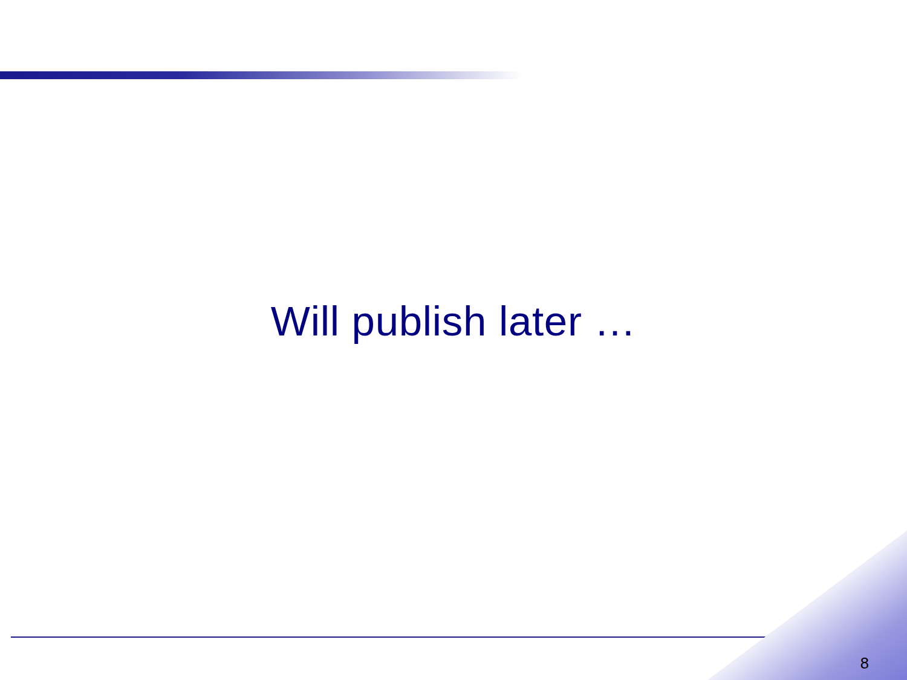Will publish later …
8